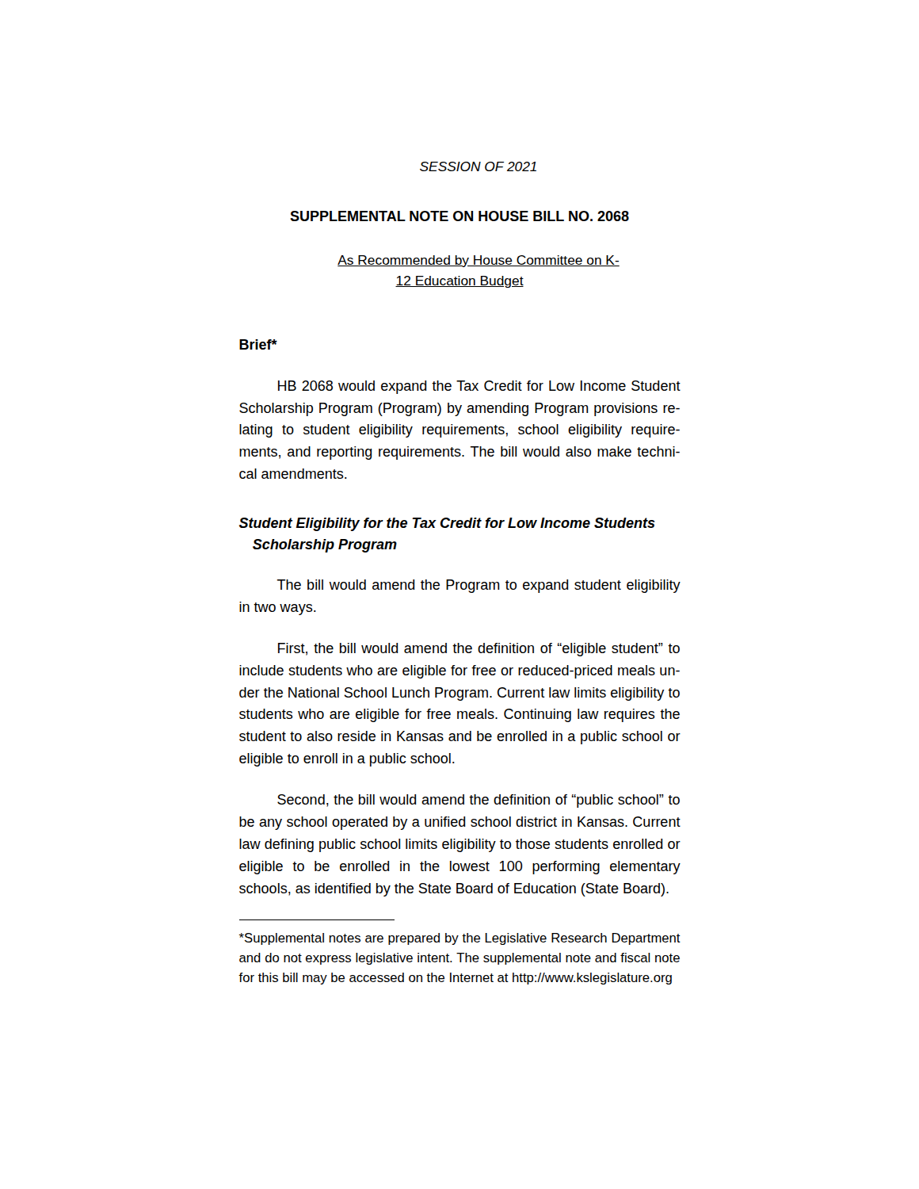SESSION OF 2021
SUPPLEMENTAL NOTE ON HOUSE BILL NO. 2068
As Recommended by House Committee on K-
12 Education Budget
Brief*
HB 2068 would expand the Tax Credit for Low Income Student Scholarship Program (Program) by amending Program provisions relating to student eligibility requirements, school eligibility requirements, and reporting requirements. The bill would also make technical amendments.
Student Eligibility for the Tax Credit for Low Income Students Scholarship Program
The bill would amend the Program to expand student eligibility in two ways.
First, the bill would amend the definition of “eligible student” to include students who are eligible for free or reduced-priced meals under the National School Lunch Program. Current law limits eligibility to students who are eligible for free meals. Continuing law requires the student to also reside in Kansas and be enrolled in a public school or eligible to enroll in a public school.
Second, the bill would amend the definition of “public school” to be any school operated by a unified school district in Kansas. Current law defining public school limits eligibility to those students enrolled or eligible to be enrolled in the lowest 100 performing elementary schools, as identified by the State Board of Education (State Board).
*Supplemental notes are prepared by the Legislative Research Department and do not express legislative intent. The supplemental note and fiscal note for this bill may be accessed on the Internet at http://www.kslegislature.org